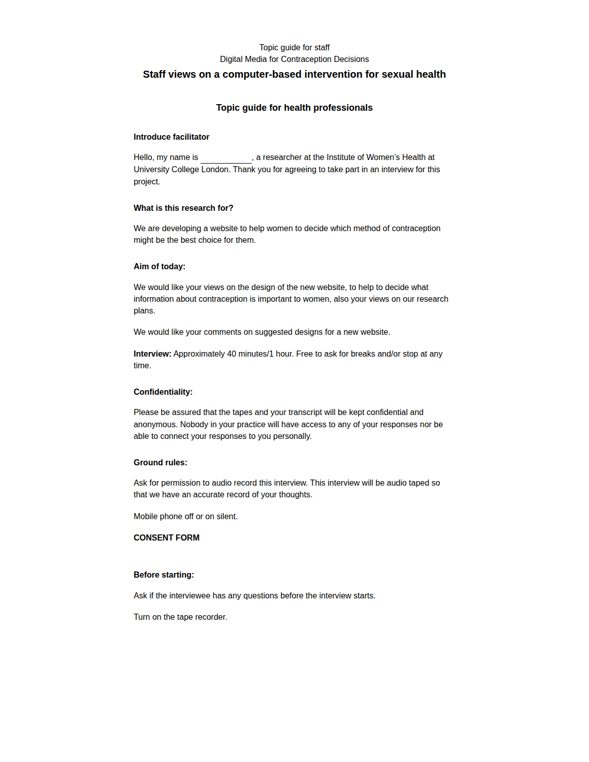Topic guide for staff
Digital Media for Contraception Decisions
Staff views on a computer-based intervention for sexual health
Topic guide for health professionals
Introduce facilitator
Hello, my name is , a researcher at the Institute of Women’s Health at University College London. Thank you for agreeing to take part in an interview for this project.
What is this research for?
We are developing a website to help women to decide which method of contraception might be the best choice for them.
Aim of today:
We would like your views on the design of the new website, to help to decide what information about contraception is important to women, also your views on our research plans.
We would like your comments on suggested designs for a new website.
Interview: Approximately 40 minutes/1 hour. Free to ask for breaks and/or stop at any time.
Confidentiality:
Please be assured that the tapes and your transcript will be kept confidential and anonymous. Nobody in your practice will have access to any of your responses nor be able to connect your responses to you personally.
Ground rules:
Ask for permission to audio record this interview. This interview will be audio taped so that we have an accurate record of your thoughts.
Mobile phone off or on silent.
CONSENT FORM
Before starting:
Ask if the interviewee has any questions before the interview starts.
Turn on the tape recorder.